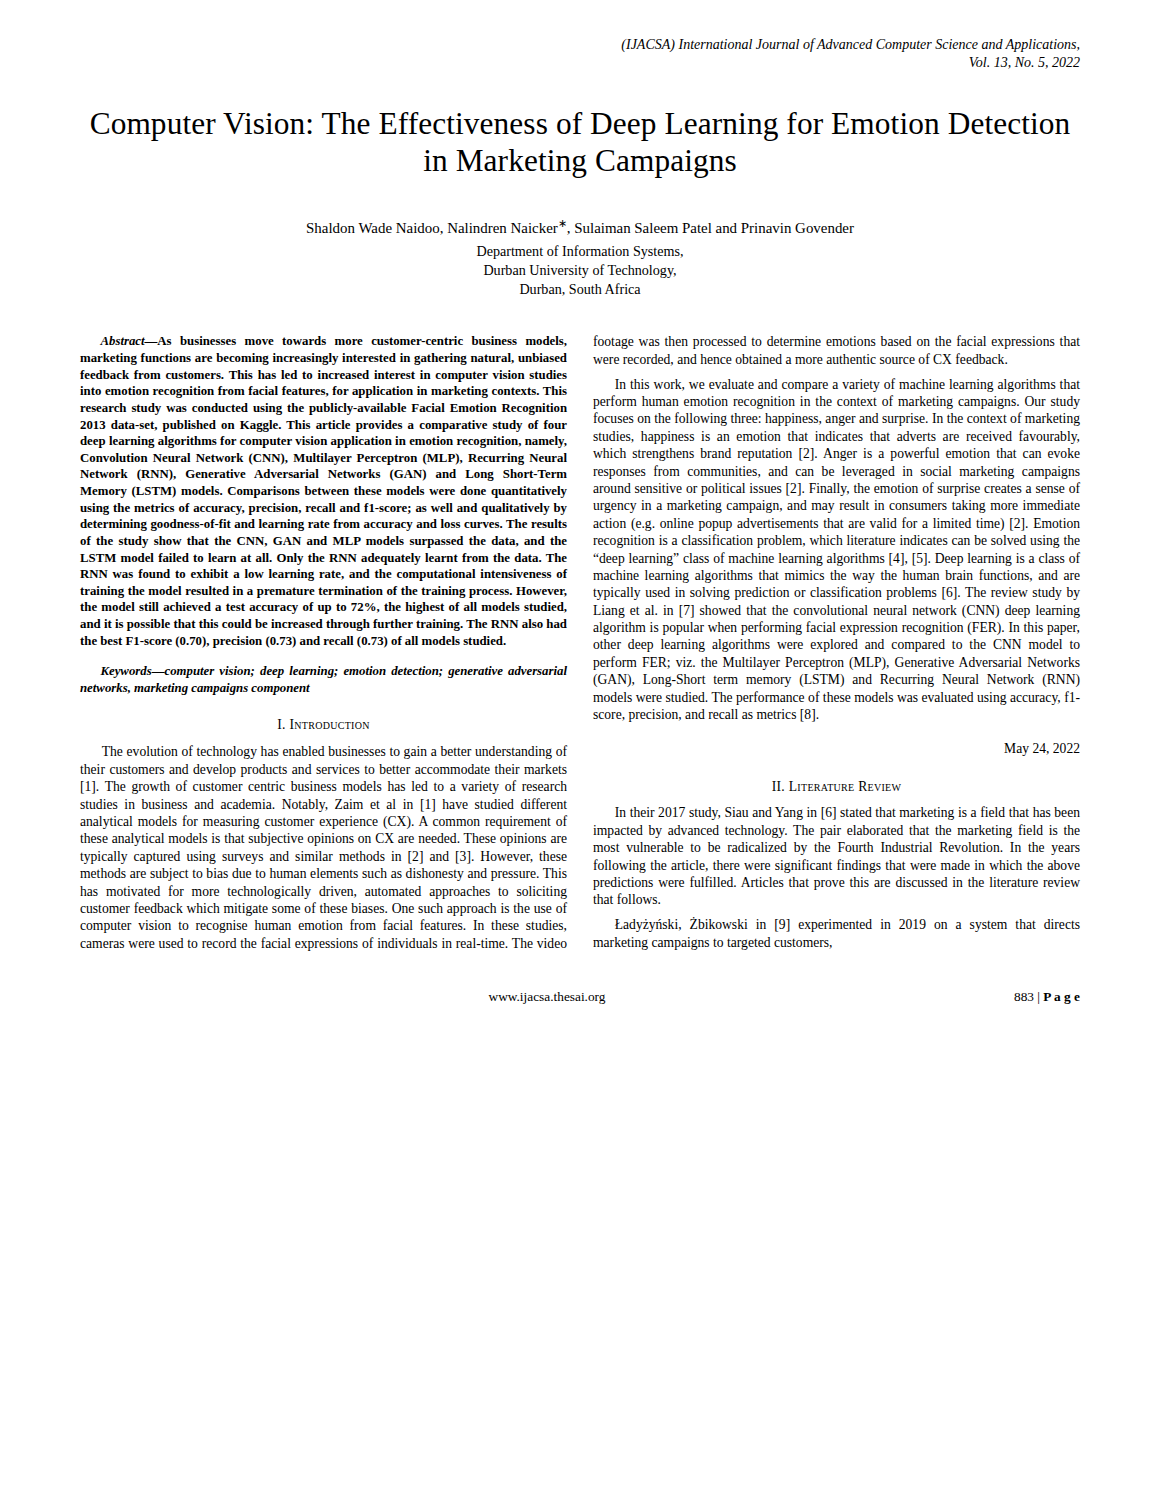(IJACSA) International Journal of Advanced Computer Science and Applications,
Vol. 13, No. 5, 2022
Computer Vision: The Effectiveness of Deep Learning for Emotion Detection in Marketing Campaigns
Shaldon Wade Naidoo, Nalindren Naicker∗, Sulaiman Saleem Patel and Prinavin Govender
Department of Information Systems,
Durban University of Technology,
Durban, South Africa
Abstract—As businesses move towards more customer-centric business models, marketing functions are becoming increasingly interested in gathering natural, unbiased feedback from customers. This has led to increased interest in computer vision studies into emotion recognition from facial features, for application in marketing contexts. This research study was conducted using the publicly-available Facial Emotion Recognition 2013 data-set, published on Kaggle. This article provides a comparative study of four deep learning algorithms for computer vision application in emotion recognition, namely, Convolution Neural Network (CNN), Multilayer Perceptron (MLP), Recurring Neural Network (RNN), Generative Adversarial Networks (GAN) and Long Short-Term Memory (LSTM) models. Comparisons between these models were done quantitatively using the metrics of accuracy, precision, recall and f1-score; as well and qualitatively by determining goodness-of-fit and learning rate from accuracy and loss curves. The results of the study show that the CNN, GAN and MLP models surpassed the data, and the LSTM model failed to learn at all. Only the RNN adequately learnt from the data. The RNN was found to exhibit a low learning rate, and the computational intensiveness of training the model resulted in a premature termination of the training process. However, the model still achieved a test accuracy of up to 72%, the highest of all models studied, and it is possible that this could be increased through further training. The RNN also had the best F1-score (0.70), precision (0.73) and recall (0.73) of all models studied.
Keywords—computer vision; deep learning; emotion detection; generative adversarial networks, marketing campaigns component
I. Introduction
The evolution of technology has enabled businesses to gain a better understanding of their customers and develop products and services to better accommodate their markets [1]. The growth of customer centric business models has led to a variety of research studies in business and academia. Notably, Zaim et al in [1] have studied different analytical models for measuring customer experience (CX). A common requirement of these analytical models is that subjective opinions on CX are needed. These opinions are typically captured using surveys and similar methods in [2] and [3]. However, these methods are subject to bias due to human elements such as dishonesty and pressure. This has motivated for more technologically driven, automated approaches to soliciting customer feedback which mitigate some of these biases. One such approach is the use of computer vision to recognise human emotion from facial features. In these studies, cameras were used to record the facial expressions of individuals in real-time. The video footage was then processed to determine emotions based on the facial expressions that were recorded, and hence obtained a more authentic source of CX feedback.
In this work, we evaluate and compare a variety of machine learning algorithms that perform human emotion recognition in the context of marketing campaigns. Our study focuses on the following three: happiness, anger and surprise. In the context of marketing studies, happiness is an emotion that indicates that adverts are received favourably, which strengthens brand reputation [2]. Anger is a powerful emotion that can evoke responses from communities, and can be leveraged in social marketing campaigns around sensitive or political issues [2]. Finally, the emotion of surprise creates a sense of urgency in a marketing campaign, and may result in consumers taking more immediate action (e.g. online popup advertisements that are valid for a limited time) [2]. Emotion recognition is a classification problem, which literature indicates can be solved using the “deep learning” class of machine learning algorithms [4], [5]. Deep learning is a class of machine learning algorithms that mimics the way the human brain functions, and are typically used in solving prediction or classification problems [6]. The review study by Liang et al. in [7] showed that the convolutional neural network (CNN) deep learning algorithm is popular when performing facial expression recognition (FER). In this paper, other deep learning algorithms were explored and compared to the CNN model to perform FER; viz. the Multilayer Perceptron (MLP), Generative Adversarial Networks (GAN), Long-Short term memory (LSTM) and Recurring Neural Network (RNN) models were studied. The performance of these models was evaluated using accuracy, f1-score, precision, and recall as metrics [8].
May 24, 2022
II. Literature Review
In their 2017 study, Siau and Yang in [6] stated that marketing is a field that has been impacted by advanced technology. The pair elaborated that the marketing field is the most vulnerable to be radicalized by the Fourth Industrial Revolution. In the years following the article, there were significant findings that were made in which the above predictions were fulfilled. Articles that prove this are discussed in the literature review that follows.
Ładyżyński, Żbikowski in [9] experimented in 2019 on a system that directs marketing campaigns to targeted customers,
www.ijacsa.thesai.org 883 | P a g e